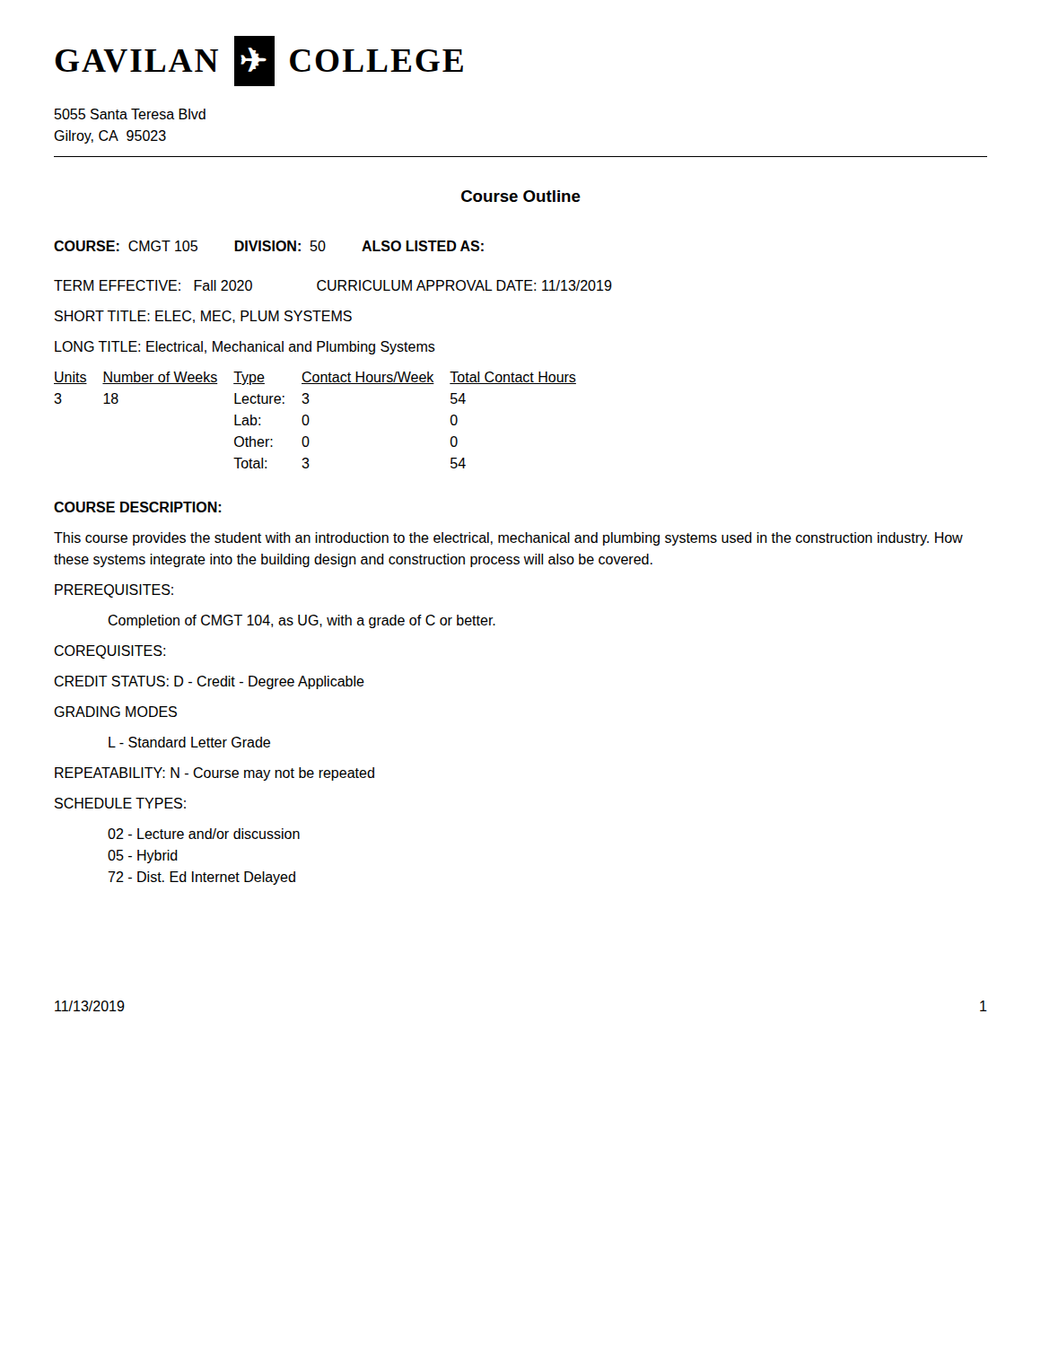GAVILAN ✈ COLLEGE
5055 Santa Teresa Blvd
Gilroy, CA 95023
Course Outline
COURSE: CMGT 105 DIVISION: 50 ALSO LISTED AS:
TERM EFFECTIVE: Fall 2020 CURRICULUM APPROVAL DATE: 11/13/2019
SHORT TITLE: ELEC, MEC, PLUM SYSTEMS
LONG TITLE: Electrical, Mechanical and Plumbing Systems
| Units | Number of Weeks | Type | Contact Hours/Week | Total Contact Hours |
| --- | --- | --- | --- | --- |
| 3 | 18 | Lecture: | 3 | 54 |
| | | Lab: | 0 | 0 |
| | | Other: | 0 | 0 |
| | | Total: | 3 | 54 |
COURSE DESCRIPTION:
This course provides the student with an introduction to the electrical, mechanical and plumbing systems used in the construction industry. How these systems integrate into the building design and construction process will also be covered.
PREREQUISITES:
Completion of CMGT 104, as UG, with a grade of C or better.
COREQUISITES:
CREDIT STATUS: D - Credit - Degree Applicable
GRADING MODES
L - Standard Letter Grade
REPEATABILITY: N - Course may not be repeated
SCHEDULE TYPES:
02 - Lecture and/or discussion
05 - Hybrid
72 - Dist. Ed Internet Delayed
11/13/2019 1